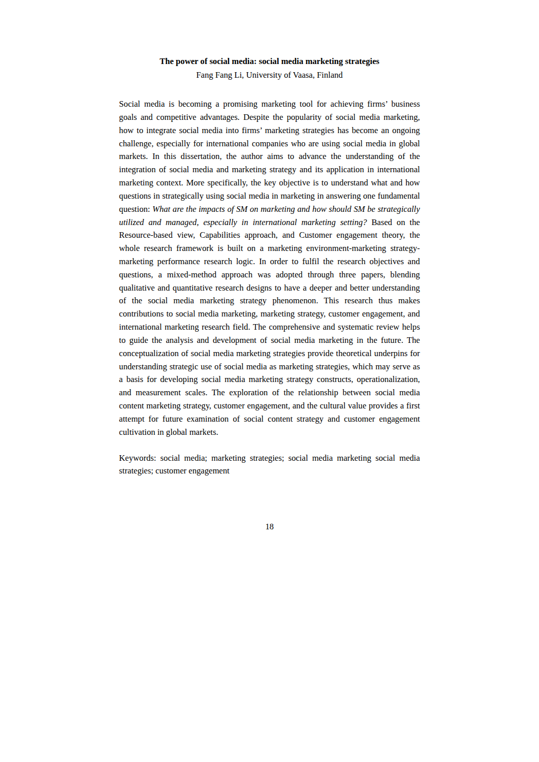The power of social media: social media marketing strategies
Fang Fang Li, University of Vaasa, Finland
Social media is becoming a promising marketing tool for achieving firms’ business goals and competitive advantages. Despite the popularity of social media marketing, how to integrate social media into firms’ marketing strategies has become an ongoing challenge, especially for international companies who are using social media in global markets. In this dissertation, the author aims to advance the understanding of the integration of social media and marketing strategy and its application in international marketing context. More specifically, the key objective is to understand what and how questions in strategically using social media in marketing in answering one fundamental question: What are the impacts of SM on marketing and how should SM be strategically utilized and managed, especially in international marketing setting? Based on the Resource-based view, Capabilities approach, and Customer engagement theory, the whole research framework is built on a marketing environment-marketing strategy-marketing performance research logic. In order to fulfil the research objectives and questions, a mixed-method approach was adopted through three papers, blending qualitative and quantitative research designs to have a deeper and better understanding of the social media marketing strategy phenomenon. This research thus makes contributions to social media marketing, marketing strategy, customer engagement, and international marketing research field. The comprehensive and systematic review helps to guide the analysis and development of social media marketing in the future. The conceptualization of social media marketing strategies provide theoretical underpins for understanding strategic use of social media as marketing strategies, which may serve as a basis for developing social media marketing strategy constructs, operationalization, and measurement scales. The exploration of the relationship between social media content marketing strategy, customer engagement, and the cultural value provides a first attempt for future examination of social content strategy and customer engagement cultivation in global markets.
Keywords: social media; marketing strategies; social media marketing social media strategies; customer engagement
18